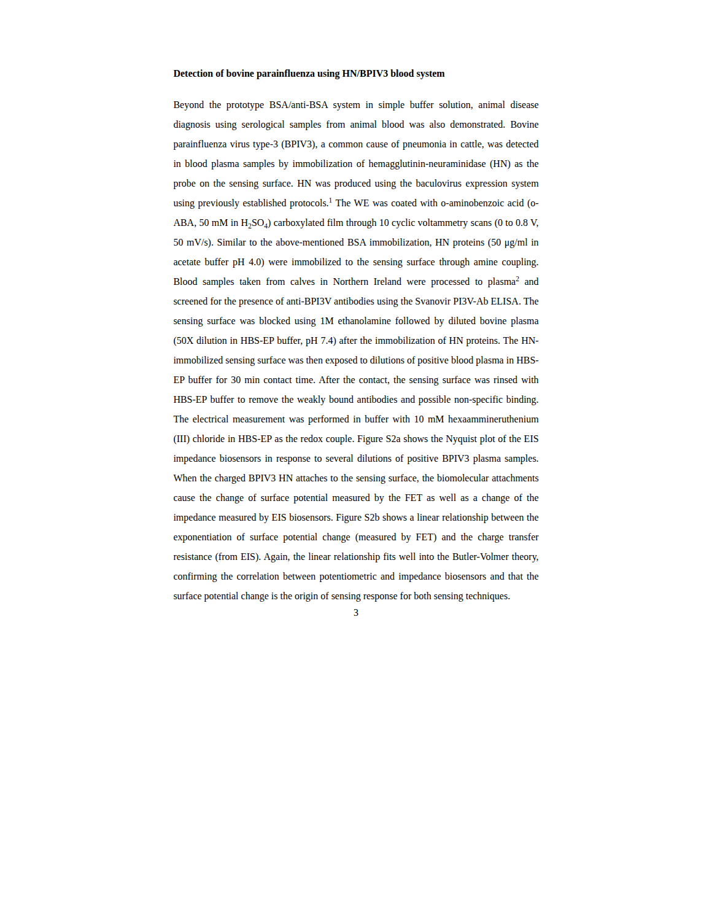Detection of bovine parainfluenza using HN/BPIV3 blood system
Beyond the prototype BSA/anti-BSA system in simple buffer solution, animal disease diagnosis using serological samples from animal blood was also demonstrated. Bovine parainfluenza virus type-3 (BPIV3), a common cause of pneumonia in cattle, was detected in blood plasma samples by immobilization of hemagglutinin-neuraminidase (HN) as the probe on the sensing surface. HN was produced using the baculovirus expression system using previously established protocols.1 The WE was coated with o-aminobenzoic acid (o-ABA, 50 mM in H2SO4) carboxylated film through 10 cyclic voltammetry scans (0 to 0.8 V, 50 mV/s). Similar to the above-mentioned BSA immobilization, HN proteins (50 μg/ml in acetate buffer pH 4.0) were immobilized to the sensing surface through amine coupling. Blood samples taken from calves in Northern Ireland were processed to plasma2 and screened for the presence of anti-BPI3V antibodies using the Svanovir PI3V-Ab ELISA. The sensing surface was blocked using 1M ethanolamine followed by diluted bovine plasma (50X dilution in HBS-EP buffer, pH 7.4) after the immobilization of HN proteins. The HN-immobilized sensing surface was then exposed to dilutions of positive blood plasma in HBS-EP buffer for 30 min contact time. After the contact, the sensing surface was rinsed with HBS-EP buffer to remove the weakly bound antibodies and possible non-specific binding. The electrical measurement was performed in buffer with 10 mM hexaammineruthenium (III) chloride in HBS-EP as the redox couple. Figure S2a shows the Nyquist plot of the EIS impedance biosensors in response to several dilutions of positive BPIV3 plasma samples. When the charged BPIV3 HN attaches to the sensing surface, the biomolecular attachments cause the change of surface potential measured by the FET as well as a change of the impedance measured by EIS biosensors. Figure S2b shows a linear relationship between the exponentiation of surface potential change (measured by FET) and the charge transfer resistance (from EIS). Again, the linear relationship fits well into the Butler-Volmer theory, confirming the correlation between potentiometric and impedance biosensors and that the surface potential change is the origin of sensing response for both sensing techniques.
3